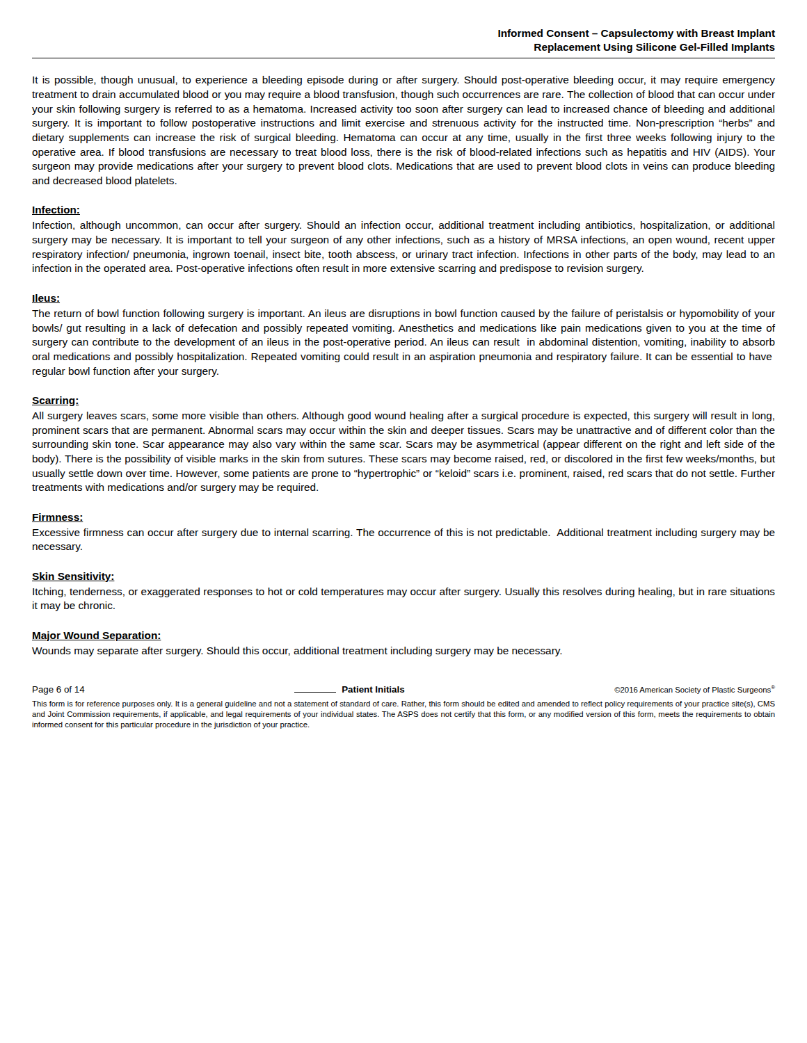Informed Consent – Capsulectomy with Breast Implant
Replacement Using Silicone Gel-Filled Implants
It is possible, though unusual, to experience a bleeding episode during or after surgery. Should post-operative bleeding occur, it may require emergency treatment to drain accumulated blood or you may require a blood transfusion, though such occurrences are rare. The collection of blood that can occur under your skin following surgery is referred to as a hematoma. Increased activity too soon after surgery can lead to increased chance of bleeding and additional surgery. It is important to follow postoperative instructions and limit exercise and strenuous activity for the instructed time. Non-prescription “herbs” and dietary supplements can increase the risk of surgical bleeding. Hematoma can occur at any time, usually in the first three weeks following injury to the operative area. If blood transfusions are necessary to treat blood loss, there is the risk of blood-related infections such as hepatitis and HIV (AIDS). Your surgeon may provide medications after your surgery to prevent blood clots. Medications that are used to prevent blood clots in veins can produce bleeding and decreased blood platelets.
Infection:
Infection, although uncommon, can occur after surgery. Should an infection occur, additional treatment including antibiotics, hospitalization, or additional surgery may be necessary. It is important to tell your surgeon of any other infections, such as a history of MRSA infections, an open wound, recent upper respiratory infection/ pneumonia, ingrown toenail, insect bite, tooth abscess, or urinary tract infection. Infections in other parts of the body, may lead to an infection in the operated area. Post-operative infections often result in more extensive scarring and predispose to revision surgery.
Ileus:
The return of bowl function following surgery is important. An ileus are disruptions in bowl function caused by the failure of peristalsis or hypomobility of your bowls/ gut resulting in a lack of defecation and possibly repeated vomiting. Anesthetics and medications like pain medications given to you at the time of surgery can contribute to the development of an ileus in the post-operative period. An ileus can result in abdominal distention, vomiting, inability to absorb oral medications and possibly hospitalization. Repeated vomiting could result in an aspiration pneumonia and respiratory failure. It can be essential to have regular bowl function after your surgery.
Scarring:
All surgery leaves scars, some more visible than others. Although good wound healing after a surgical procedure is expected, this surgery will result in long, prominent scars that are permanent. Abnormal scars may occur within the skin and deeper tissues. Scars may be unattractive and of different color than the surrounding skin tone. Scar appearance may also vary within the same scar. Scars may be asymmetrical (appear different on the right and left side of the body). There is the possibility of visible marks in the skin from sutures. These scars may become raised, red, or discolored in the first few weeks/months, but usually settle down over time. However, some patients are prone to “hypertrophic” or “keloid” scars i.e. prominent, raised, red scars that do not settle. Further treatments with medications and/or surgery may be required.
Firmness:
Excessive firmness can occur after surgery due to internal scarring. The occurrence of this is not predictable. Additional treatment including surgery may be necessary.
Skin Sensitivity:
Itching, tenderness, or exaggerated responses to hot or cold temperatures may occur after surgery. Usually this resolves during healing, but in rare situations it may be chronic.
Major Wound Separation:
Wounds may separate after surgery. Should this occur, additional treatment including surgery may be necessary.
Page 6 of 14 Patient Initials ©2016 American Society of Plastic Surgeons®
This form is for reference purposes only. It is a general guideline and not a statement of standard of care. Rather, this form should be edited and amended to reflect policy requirements of your practice site(s), CMS and Joint Commission requirements, if applicable, and legal requirements of your individual states. The ASPS does not certify that this form, or any modified version of this form, meets the requirements to obtain informed consent for this particular procedure in the jurisdiction of your practice.